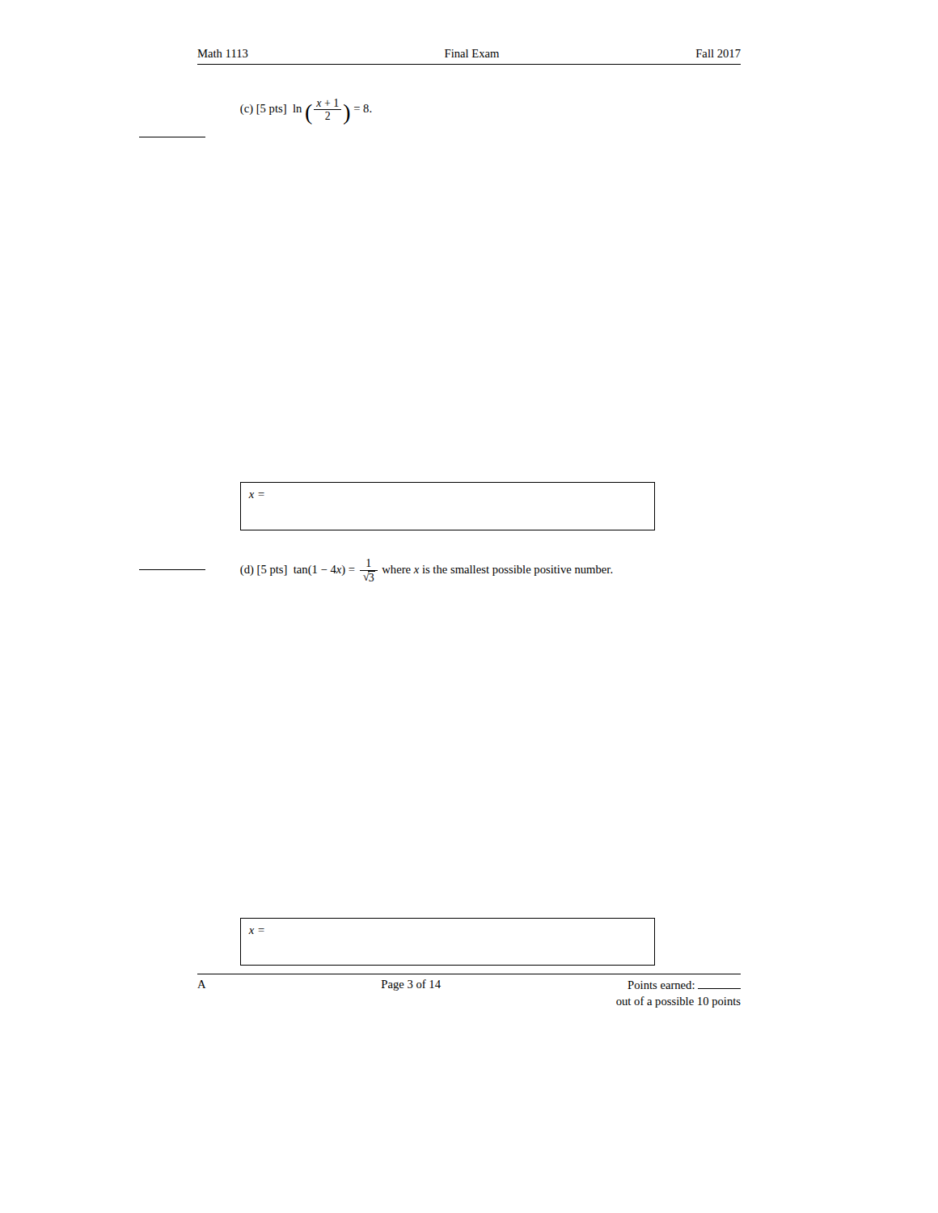Math 1113
Final Exam
Fall 2017
(c) [5 pts] ln (x + 12) = 8.
x =
(d) [5 pts] tan(1 − 4x) = 13 where x is the smallest possible positive number.
x =
A
Page 3 of 14
Points earned:
out of a possible 10 points